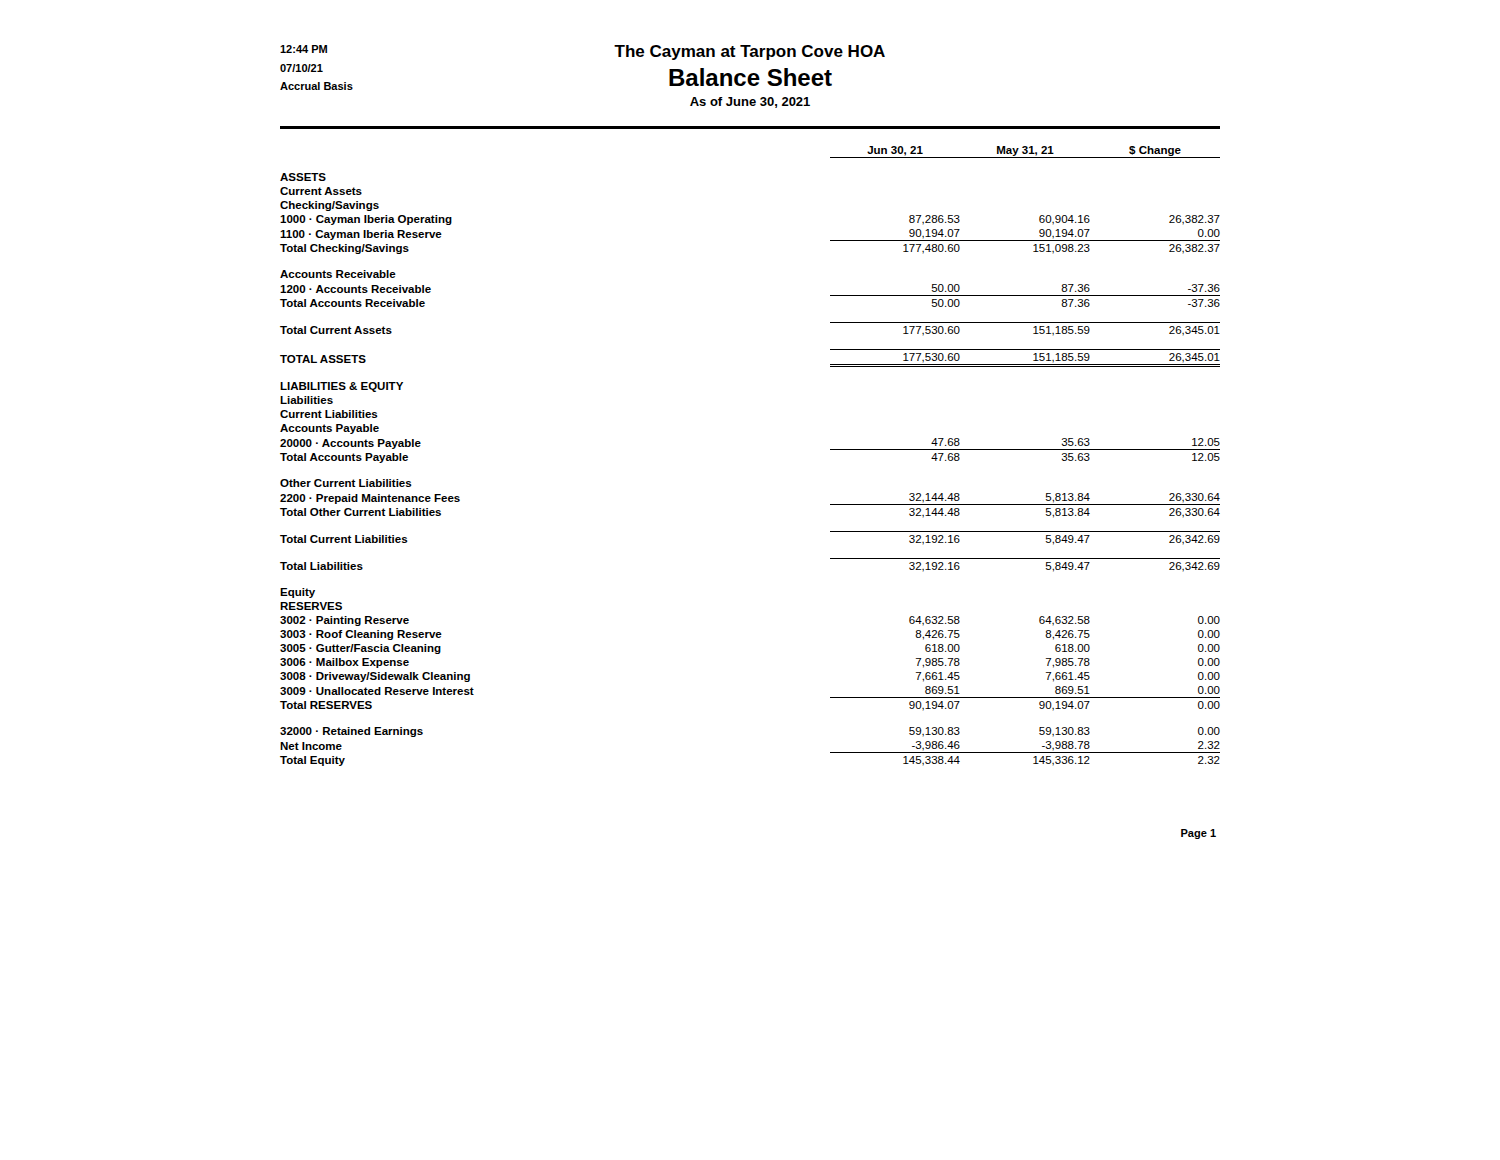12:44 PM
07/10/21
Accrual Basis
The Cayman at Tarpon Cove HOA
Balance Sheet
As of June 30, 2021
| | Jun 30, 21 | May 31, 21 | $ Change |
| ASSETS | | | |
| Current Assets | | | |
| Checking/Savings | | | |
| 1000 · Cayman Iberia Operating | 87,286.53 | 60,904.16 | 26,382.37 |
| 1100 · Cayman Iberia Reserve | 90,194.07 | 90,194.07 | 0.00 |
| Total Checking/Savings | 177,480.60 | 151,098.23 | 26,382.37 |
| Accounts Receivable | | | |
| 1200 · Accounts Receivable | 50.00 | 87.36 | -37.36 |
| Total Accounts Receivable | 50.00 | 87.36 | -37.36 |
| Total Current Assets | 177,530.60 | 151,185.59 | 26,345.01 |
| TOTAL ASSETS | 177,530.60 | 151,185.59 | 26,345.01 |
| LIABILITIES & EQUITY | | | |
| Liabilities | | | |
| Current Liabilities | | | |
| Accounts Payable | | | |
| 20000 · Accounts Payable | 47.68 | 35.63 | 12.05 |
| Total Accounts Payable | 47.68 | 35.63 | 12.05 |
| Other Current Liabilities | | | |
| 2200 · Prepaid Maintenance Fees | 32,144.48 | 5,813.84 | 26,330.64 |
| Total Other Current Liabilities | 32,144.48 | 5,813.84 | 26,330.64 |
| Total Current Liabilities | 32,192.16 | 5,849.47 | 26,342.69 |
| Total Liabilities | 32,192.16 | 5,849.47 | 26,342.69 |
| Equity | | | |
| RESERVES | | | |
| 3002 · Painting Reserve | 64,632.58 | 64,632.58 | 0.00 |
| 3003 · Roof Cleaning Reserve | 8,426.75 | 8,426.75 | 0.00 |
| 3005 · Gutter/Fascia Cleaning | 618.00 | 618.00 | 0.00 |
| 3006 · Mailbox Expense | 7,985.78 | 7,985.78 | 0.00 |
| 3008 · Driveway/Sidewalk Cleaning | 7,661.45 | 7,661.45 | 0.00 |
| 3009 · Unallocated Reserve Interest | 869.51 | 869.51 | 0.00 |
| Total RESERVES | 90,194.07 | 90,194.07 | 0.00 |
| 32000 · Retained Earnings | 59,130.83 | 59,130.83 | 0.00 |
| Net Income | -3,986.46 | -3,988.78 | 2.32 |
| Total Equity | 145,338.44 | 145,336.12 | 2.32 |
Page 1